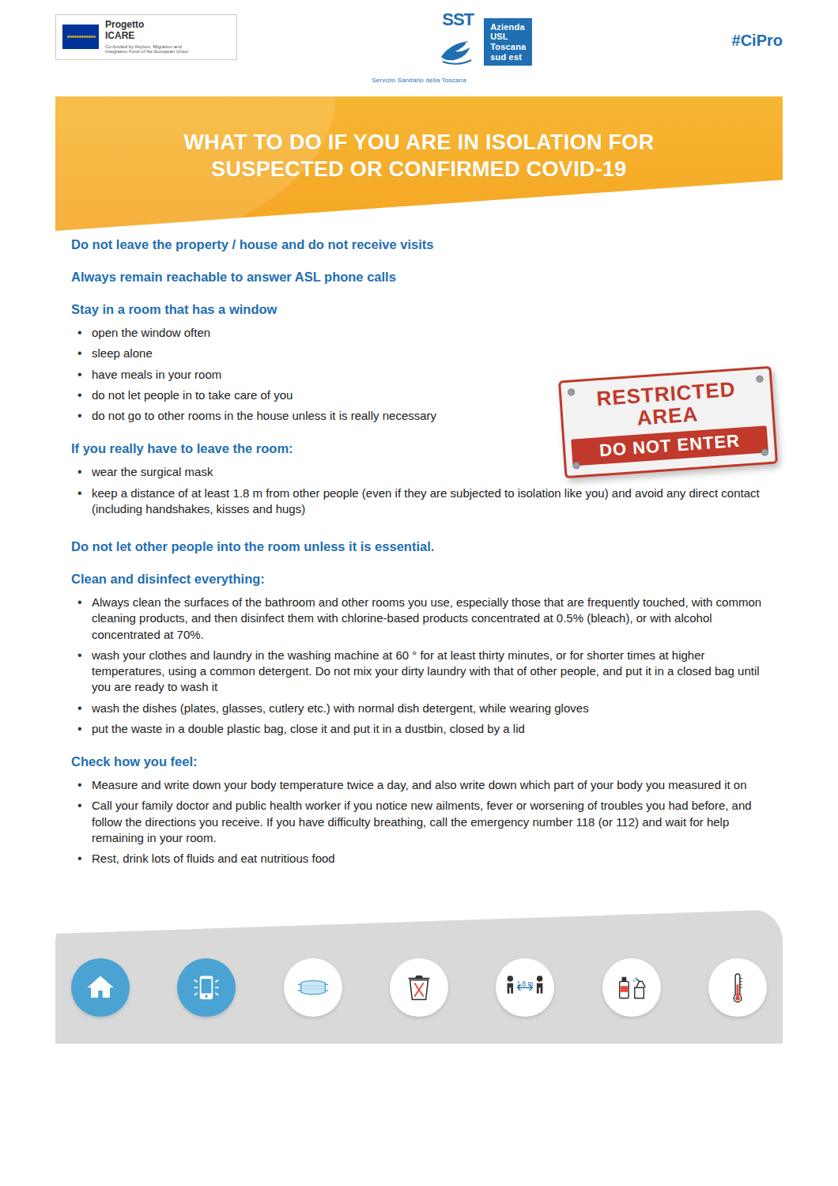Progetto ICARE
Co-funded by Asylum, Migration and
Integration Fund of the European Union
SST
Azienda
USL
Toscana
sud est
#CiPro
Servizio Sanitario della Toscana
What to do if you are in isolation for
suspected or confirmed COVID-19
Do not leave the property / house and do not receive visits
Always remain reachable to answer ASL phone calls
Stay in a room that has a window
open the window often
sleep alone
have meals in your room
do not let people in to take care of you
do not go to other rooms in the house unless it is really necessary
RESTRICTED
AREA
DO NOT ENTER
If you really have to leave the room:
wear the surgical mask
keep a distance of at least 1.8 m from other people (even if they are subjected to isolation like you) and avoid any direct contact (including handshakes, kisses and hugs)
Do not let other people into the room unless it is essential.
Clean and disinfect everything:
Always clean the surfaces of the bathroom and other rooms you use, especially those that are frequently touched, with common cleaning products, and then disinfect them with chlorine-based products concentrated at 0.5% (bleach), or with alcohol concentrated at 70%.
wash your clothes and laundry in the washing machine at 60 ° for at least thirty minutes, or for shorter times at higher temperatures, using a common detergent. Do not mix your dirty laundry with that of other people, and put it in a closed bag until you are ready to wash it
wash the dishes (plates, glasses, cutlery etc.) with normal dish detergent, while wearing gloves
put the waste in a double plastic bag, close it and put it in a dustbin, closed by a lid
Check how you feel:
Measure and write down your body temperature twice a day, and also write down which part of your body you measured it on
Call your family doctor and public health worker if you notice new ailments, fever or worsening of troubles you had before, and follow the directions you receive. If you have difficulty breathing, call the emergency number 118 (or 112) and wait for help remaining in your room.
Rest, drink lots of fluids and eat nutritious food
1.8 m